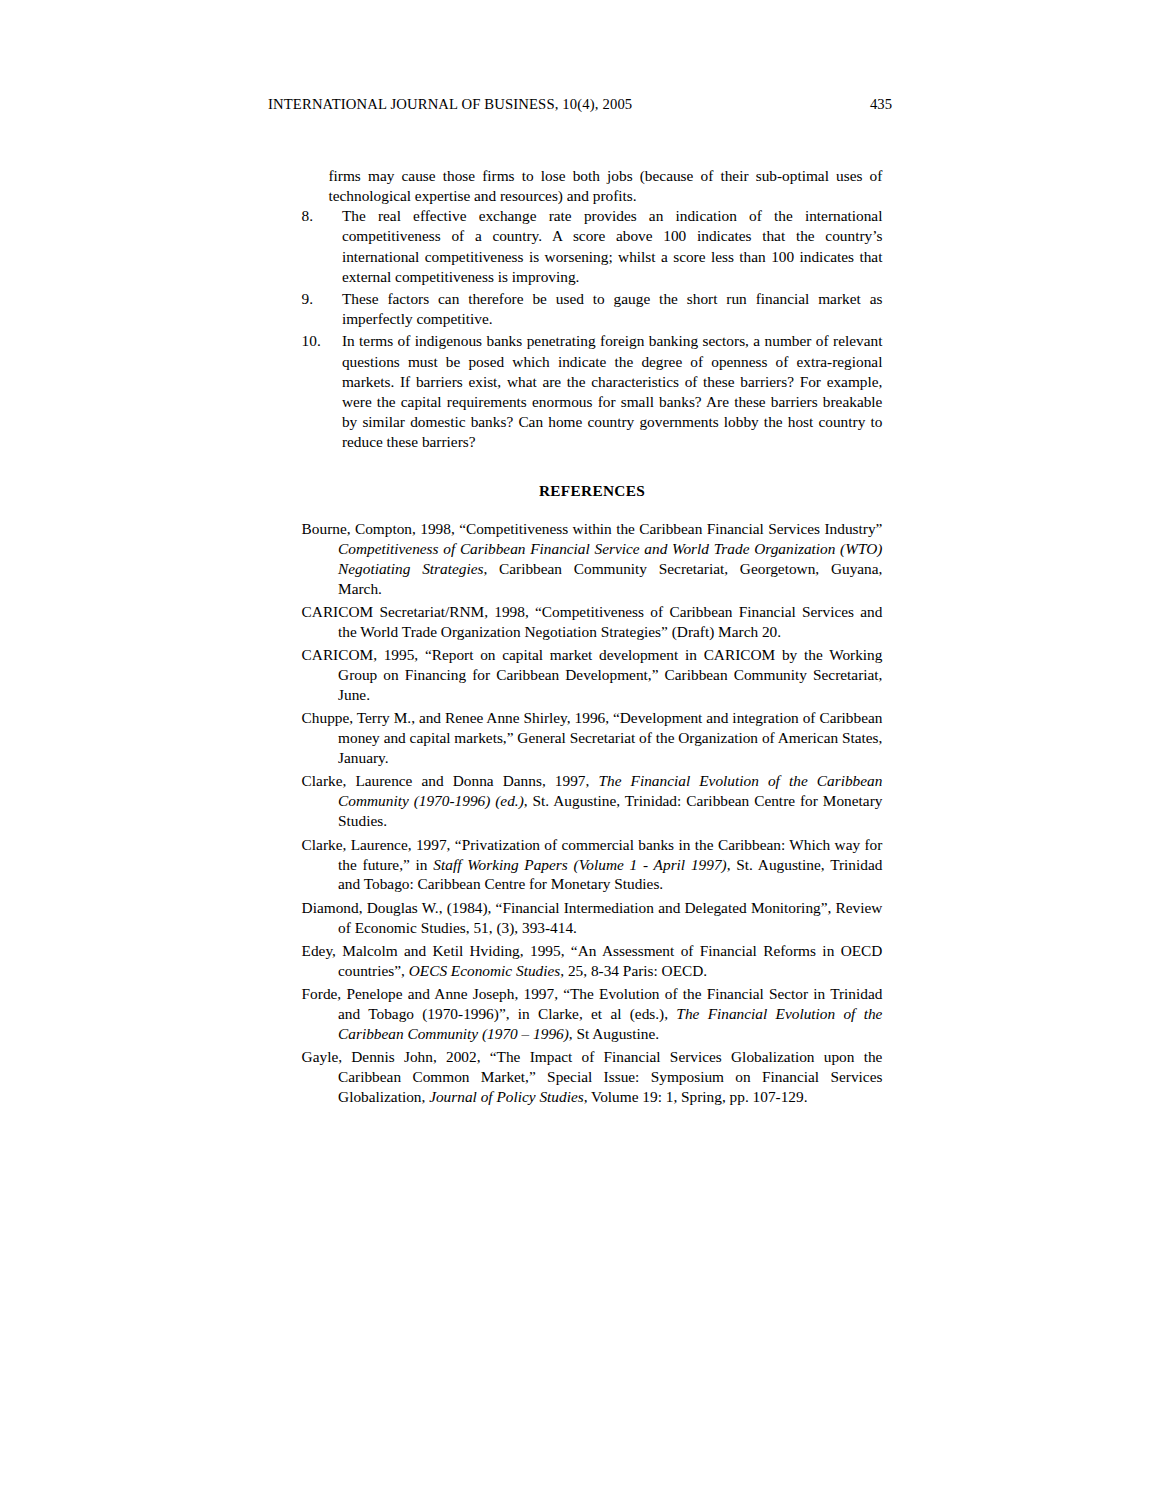INTERNATIONAL JOURNAL OF BUSINESS, 10(4), 2005 435
firms may cause those firms to lose both jobs (because of their sub-optimal uses of technological expertise and resources) and profits.
8. The real effective exchange rate provides an indication of the international competitiveness of a country. A score above 100 indicates that the country’s international competitiveness is worsening; whilst a score less than 100 indicates that external competitiveness is improving.
9. These factors can therefore be used to gauge the short run financial market as imperfectly competitive.
10. In terms of indigenous banks penetrating foreign banking sectors, a number of relevant questions must be posed which indicate the degree of openness of extra-regional markets. If barriers exist, what are the characteristics of these barriers? For example, were the capital requirements enormous for small banks? Are these barriers breakable by similar domestic banks? Can home country governments lobby the host country to reduce these barriers?
REFERENCES
Bourne, Compton, 1998, “Competitiveness within the Caribbean Financial Services Industry” Competitiveness of Caribbean Financial Service and World Trade Organization (WTO) Negotiating Strategies, Caribbean Community Secretariat, Georgetown, Guyana, March.
CARICOM Secretariat/RNM, 1998, “Competitiveness of Caribbean Financial Services and the World Trade Organization Negotiation Strategies” (Draft) March 20.
CARICOM, 1995, “Report on capital market development in CARICOM by the Working Group on Financing for Caribbean Development,” Caribbean Community Secretariat, June.
Chuppe, Terry M., and Renee Anne Shirley, 1996, “Development and integration of Caribbean money and capital markets,” General Secretariat of the Organization of American States, January.
Clarke, Laurence and Donna Danns, 1997, The Financial Evolution of the Caribbean Community (1970-1996) (ed.), St. Augustine, Trinidad: Caribbean Centre for Monetary Studies.
Clarke, Laurence, 1997, “Privatization of commercial banks in the Caribbean: Which way for the future,” in Staff Working Papers (Volume 1 - April 1997), St. Augustine, Trinidad and Tobago: Caribbean Centre for Monetary Studies.
Diamond, Douglas W., (1984), “Financial Intermediation and Delegated Monitoring”, Review of Economic Studies, 51, (3), 393-414.
Edey, Malcolm and Ketil Hviding, 1995, “An Assessment of Financial Reforms in OECD countries”, OECS Economic Studies, 25, 8-34 Paris: OECD.
Forde, Penelope and Anne Joseph, 1997, “The Evolution of the Financial Sector in Trinidad and Tobago (1970-1996)”, in Clarke, et al (eds.), The Financial Evolution of the Caribbean Community (1970 – 1996), St Augustine.
Gayle, Dennis John, 2002, “The Impact of Financial Services Globalization upon the Caribbean Common Market,” Special Issue: Symposium on Financial Services Globalization, Journal of Policy Studies, Volume 19: 1, Spring, pp. 107-129.